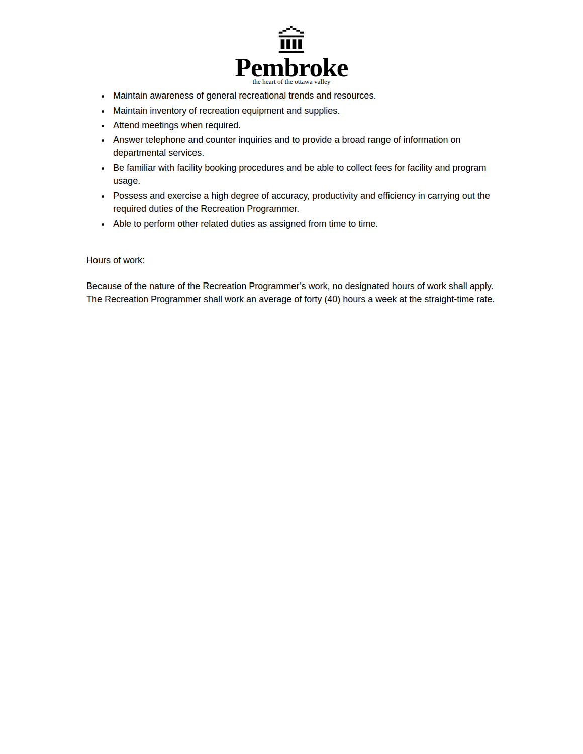🏛
Pembroke
the heart of the ottawa valley
Maintain awareness of general recreational trends and resources.
Maintain inventory of recreation equipment and supplies.
Attend meetings when required.
Answer telephone and counter inquiries and to provide a broad range of information on departmental services.
Be familiar with facility booking procedures and be able to collect fees for facility and program usage.
Possess and exercise a high degree of accuracy, productivity and efficiency in carrying out the required duties of the Recreation Programmer.
Able to perform other related duties as assigned from time to time.
Hours of work:
Because of the nature of the Recreation Programmer’s work, no designated hours of work shall apply. The Recreation Programmer shall work an average of forty (40) hours a week at the straight-time rate.